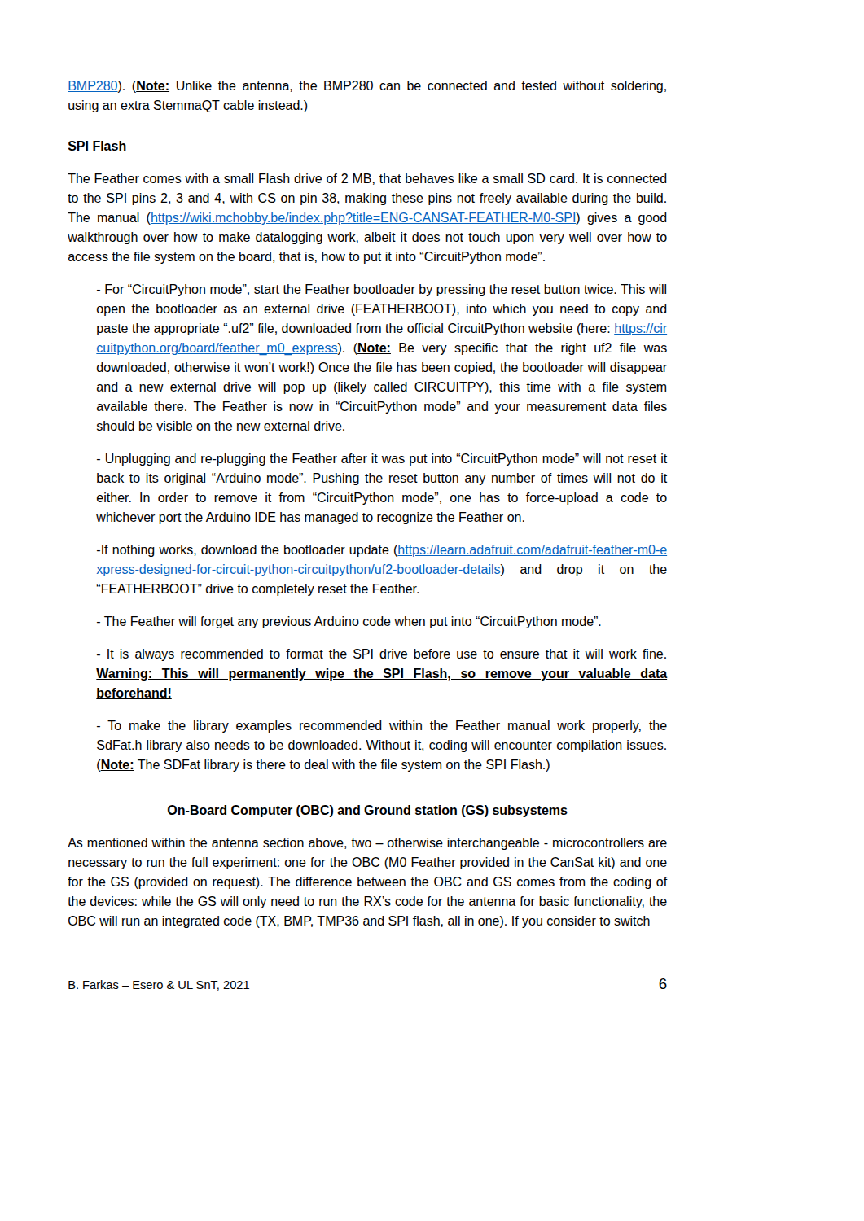BMP280). (Note: Unlike the antenna, the BMP280 can be connected and tested without soldering, using an extra StemmaQT cable instead.)
SPI Flash
The Feather comes with a small Flash drive of 2 MB, that behaves like a small SD card. It is connected to the SPI pins 2, 3 and 4, with CS on pin 38, making these pins not freely available during the build. The manual (https://wiki.mchobby.be/index.php?title=ENG-CANSAT-FEATHER-M0-SPI) gives a good walkthrough over how to make datalogging work, albeit it does not touch upon very well over how to access the file system on the board, that is, how to put it into “CircuitPython mode”.
- For “CircuitPyhon mode”, start the Feather bootloader by pressing the reset button twice. This will open the bootloader as an external drive (FEATHERBOOT), into which you need to copy and paste the appropriate “.uf2” file, downloaded from the official CircuitPython website (here: https://circuitpython.org/board/feather_m0_express). (Note: Be very specific that the right uf2 file was downloaded, otherwise it won’t work!) Once the file has been copied, the bootloader will disappear and a new external drive will pop up (likely called CIRCUITPY), this time with a file system available there. The Feather is now in “CircuitPython mode” and your measurement data files should be visible on the new external drive.
- Unplugging and re-plugging the Feather after it was put into “CircuitPython mode” will not reset it back to its original “Arduino mode”. Pushing the reset button any number of times will not do it either. In order to remove it from “CircuitPython mode”, one has to force-upload a code to whichever port the Arduino IDE has managed to recognize the Feather on.
-If nothing works, download the bootloader update (https://learn.adafruit.com/adafruit-feather-m0-express-designed-for-circuit-python-circuitpython/uf2-bootloader-details) and drop it on the “FEATHERBOOT” drive to completely reset the Feather.
- The Feather will forget any previous Arduino code when put into “CircuitPython mode”.
- It is always recommended to format the SPI drive before use to ensure that it will work fine. Warning: This will permanently wipe the SPI Flash, so remove your valuable data beforehand!
- To make the library examples recommended within the Feather manual work properly, the SdFat.h library also needs to be downloaded. Without it, coding will encounter compilation issues. (Note: The SDFat library is there to deal with the file system on the SPI Flash.)
On-Board Computer (OBC) and Ground station (GS) subsystems
As mentioned within the antenna section above, two – otherwise interchangeable - microcontrollers are necessary to run the full experiment: one for the OBC (M0 Feather provided in the CanSat kit) and one for the GS (provided on request). The difference between the OBC and GS comes from the coding of the devices: while the GS will only need to run the RX’s code for the antenna for basic functionality, the OBC will run an integrated code (TX, BMP, TMP36 and SPI flash, all in one). If you consider to switch
B. Farkas – Esero & UL SnT, 2021 6